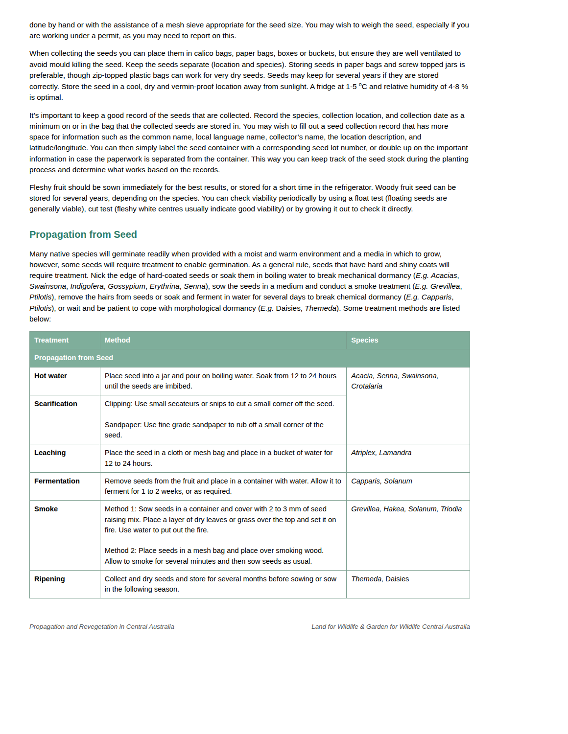done by hand or with the assistance of a mesh sieve appropriate for the seed size. You may wish to weigh the seed, especially if you are working under a permit, as you may need to report on this.
When collecting the seeds you can place them in calico bags, paper bags, boxes or buckets, but ensure they are well ventilated to avoid mould killing the seed. Keep the seeds separate (location and species). Storing seeds in paper bags and screw topped jars is preferable, though zip-topped plastic bags can work for very dry seeds. Seeds may keep for several years if they are stored correctly. Store the seed in a cool, dry and vermin-proof location away from sunlight. A fridge at 1-5 oC and relative humidity of 4-8 % is optimal.
It’s important to keep a good record of the seeds that are collected. Record the species, collection location, and collection date as a minimum on or in the bag that the collected seeds are stored in. You may wish to fill out a seed collection record that has more space for information such as the common name, local language name, collector’s name, the location description, and latitude/longitude. You can then simply label the seed container with a corresponding seed lot number, or double up on the important information in case the paperwork is separated from the container. This way you can keep track of the seed stock during the planting process and determine what works based on the records.
Fleshy fruit should be sown immediately for the best results, or stored for a short time in the refrigerator. Woody fruit seed can be stored for several years, depending on the species. You can check viability periodically by using a float test (floating seeds are generally viable), cut test (fleshy white centres usually indicate good viability) or by growing it out to check it directly.
Propagation from Seed
Many native species will germinate readily when provided with a moist and warm environment and a media in which to grow, however, some seeds will require treatment to enable germination. As a general rule, seeds that have hard and shiny coats will require treatment. Nick the edge of hard-coated seeds or soak them in boiling water to break mechanical dormancy (E.g. Acacias, Swainsona, Indigofera, Gossypium, Erythrina, Senna), sow the seeds in a medium and conduct a smoke treatment (E.g. Grevillea, Ptilotis), remove the hairs from seeds or soak and ferment in water for several days to break chemical dormancy (E.g. Capparis, Ptilotis), or wait and be patient to cope with morphological dormancy (E.g. Daisies, Themeda). Some treatment methods are listed below:
| Treatment | Method | Species |
| --- | --- | --- |
| Propagation from Seed |
| Hot water | Place seed into a jar and pour on boiling water. Soak from 12 to 24 hours until the seeds are imbibed. | Acacia, Senna, Swainsona, Crotalaria |
| Scarification | Clipping: Use small secateurs or snips to cut a small corner off the seed. Sandpaper: Use fine grade sandpaper to rub off a small corner of the seed. |
| Leaching | Place the seed in a cloth or mesh bag and place in a bucket of water for 12 to 24 hours. | Atriplex, Lamandra |
| Fermentation | Remove seeds from the fruit and place in a container with water. Allow it to ferment for 1 to 2 weeks, or as required. | Capparis, Solanum |
| Smoke | Method 1: Sow seeds in a container and cover with 2 to 3 mm of seed raising mix. Place a layer of dry leaves or grass over the top and set it on fire. Use water to put out the fire. Method 2: Place seeds in a mesh bag and place over smoking wood. Allow to smoke for several minutes and then sow seeds as usual. | Grevillea, Hakea, Solanum, Triodia |
| Ripening | Collect and dry seeds and store for several months before sowing or sow in the following season. | Themeda, Daisies |
Propagation and Revegetation in Central Australia
Land for Wildlife & Garden for Wildlife Central Australia